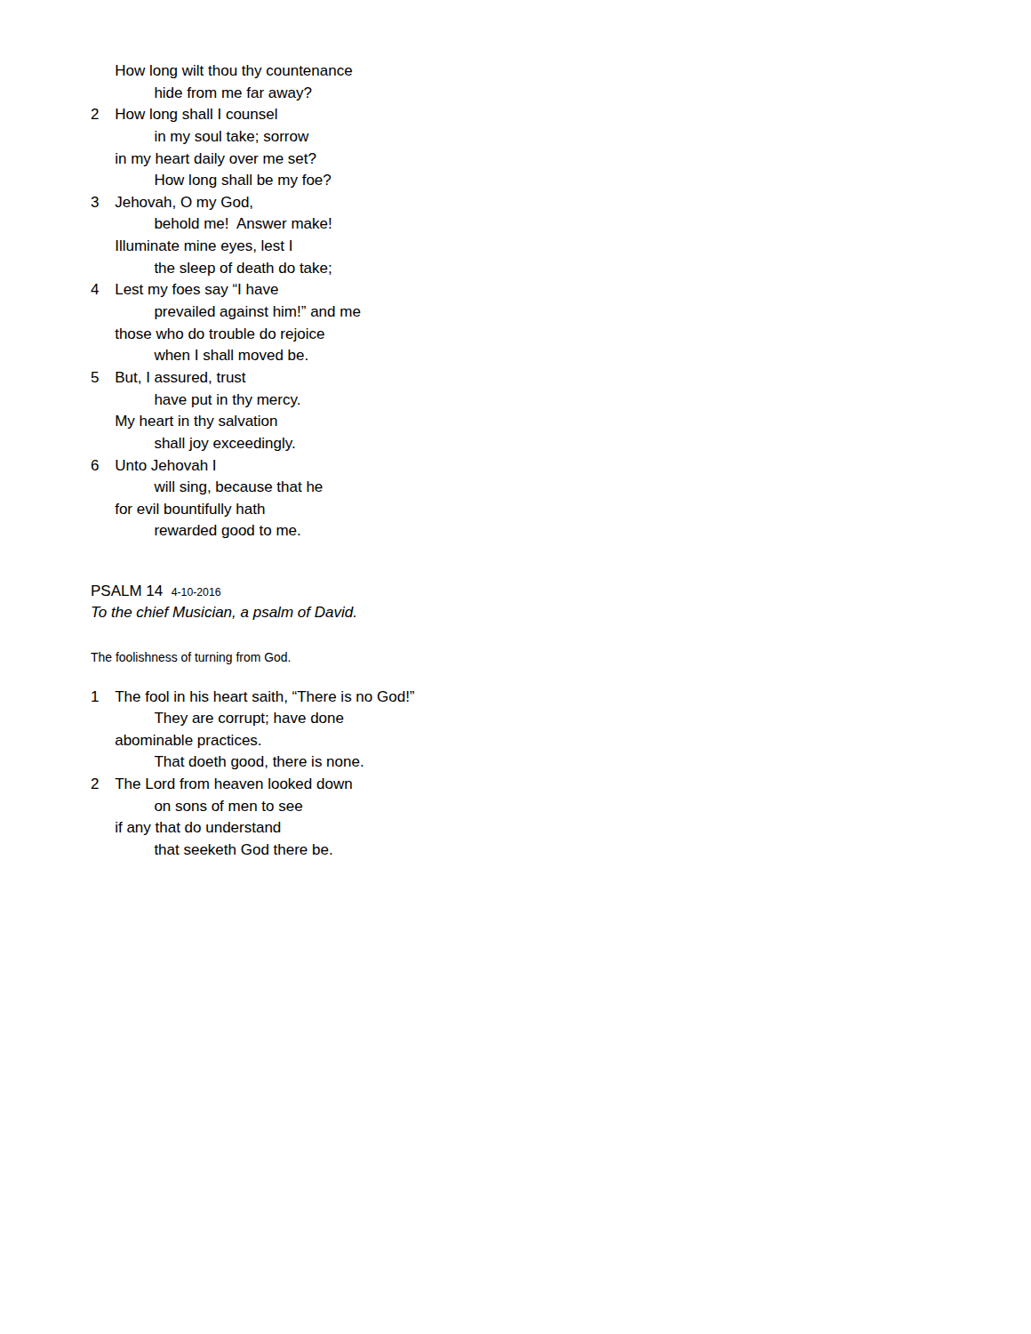How long wilt thou thy countenance
hide from me far away?
2
How long shall I counsel
in my soul take; sorrow
in my heart daily over me set?
How long shall be my foe?
3
Jehovah, O my God,
behold me! Answer make!
Illuminate mine eyes, lest I
the sleep of death do take;
4
Lest my foes say “I have
prevailed against him!” and me
those who do trouble do rejoice
when I shall moved be.
5
But, I assured, trust
have put in thy mercy.
My heart in thy salvation
shall joy exceedingly.
6
Unto Jehovah I
will sing, because that he
for evil bountifully hath
rewarded good to me.
PSALM 14 4-10-2016
To the chief Musician, a psalm of David.
The foolishness of turning from God.
1
The fool in his heart saith, “There is no God!”
They are corrupt; have done
abominable practices.
That doeth good, there is none.
2
The Lord from heaven looked down
on sons of men to see
if any that do understand
that seeketh God there be.